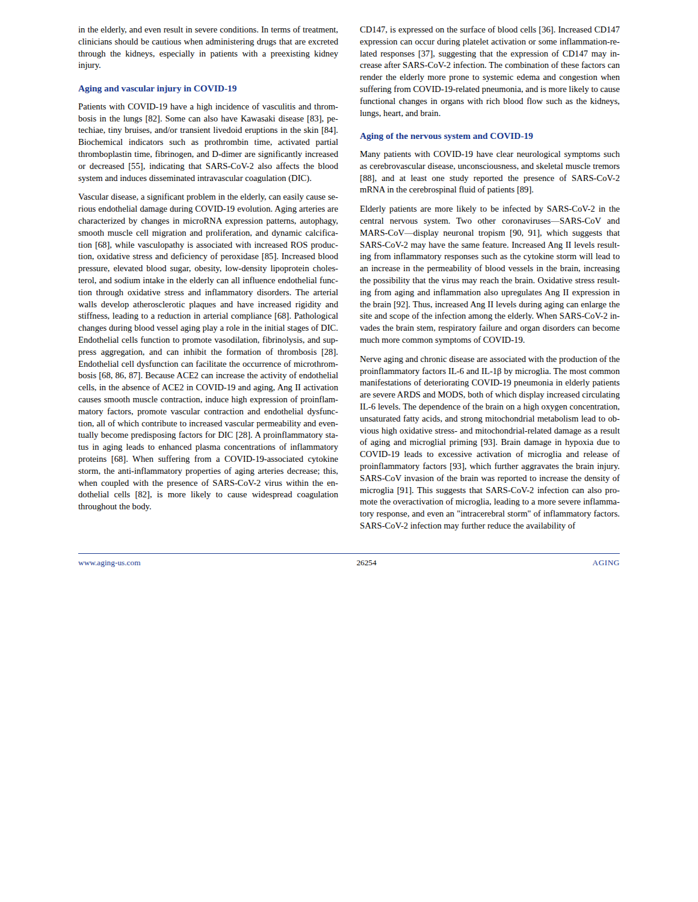in the elderly, and even result in severe conditions. In terms of treatment, clinicians should be cautious when administering drugs that are excreted through the kidneys, especially in patients with a preexisting kidney injury.
Aging and vascular injury in COVID-19
Patients with COVID-19 have a high incidence of vasculitis and thrombosis in the lungs [82]. Some can also have Kawasaki disease [83], petechiae, tiny bruises, and/or transient livedoid eruptions in the skin [84]. Biochemical indicators such as prothrombin time, activated partial thromboplastin time, fibrinogen, and D-dimer are significantly increased or decreased [55], indicating that SARS-CoV-2 also affects the blood system and induces disseminated intravascular coagulation (DIC).
Vascular disease, a significant problem in the elderly, can easily cause serious endothelial damage during COVID-19 evolution. Aging arteries are characterized by changes in microRNA expression patterns, autophagy, smooth muscle cell migration and proliferation, and dynamic calcification [68], while vasculopathy is associated with increased ROS production, oxidative stress and deficiency of peroxidase [85]. Increased blood pressure, elevated blood sugar, obesity, low-density lipoprotein cholesterol, and sodium intake in the elderly can all influence endothelial function through oxidative stress and inflammatory disorders. The arterial walls develop atherosclerotic plaques and have increased rigidity and stiffness, leading to a reduction in arterial compliance [68]. Pathological changes during blood vessel aging play a role in the initial stages of DIC. Endothelial cells function to promote vasodilation, fibrinolysis, and suppress aggregation, and can inhibit the formation of thrombosis [28]. Endothelial cell dysfunction can facilitate the occurrence of microthrombosis [68, 86, 87]. Because ACE2 can increase the activity of endothelial cells, in the absence of ACE2 in COVID-19 and aging, Ang II activation causes smooth muscle contraction, induce high expression of proinflammatory factors, promote vascular contraction and endothelial dysfunction, all of which contribute to increased vascular permeability and eventually become predisposing factors for DIC [28]. A proinflammatory status in aging leads to enhanced plasma concentrations of inflammatory proteins [68]. When suffering from a COVID-19-associated cytokine storm, the anti-inflammatory properties of aging arteries decrease; this, when coupled with the presence of SARS-CoV-2 virus within the endothelial cells [82], is more likely to cause widespread coagulation throughout the body.
CD147, is expressed on the surface of blood cells [36]. Increased CD147 expression can occur during platelet activation or some inflammation-related responses [37], suggesting that the expression of CD147 may increase after SARS-CoV-2 infection. The combination of these factors can render the elderly more prone to systemic edema and congestion when suffering from COVID-19-related pneumonia, and is more likely to cause functional changes in organs with rich blood flow such as the kidneys, lungs, heart, and brain.
Aging of the nervous system and COVID-19
Many patients with COVID-19 have clear neurological symptoms such as cerebrovascular disease, unconsciousness, and skeletal muscle tremors [88], and at least one study reported the presence of SARS-CoV-2 mRNA in the cerebrospinal fluid of patients [89].
Elderly patients are more likely to be infected by SARS-CoV-2 in the central nervous system. Two other coronaviruses—SARS-CoV and MARS-CoV—display neuronal tropism [90, 91], which suggests that SARS-CoV-2 may have the same feature. Increased Ang II levels resulting from inflammatory responses such as the cytokine storm will lead to an increase in the permeability of blood vessels in the brain, increasing the possibility that the virus may reach the brain. Oxidative stress resulting from aging and inflammation also upregulates Ang II expression in the brain [92]. Thus, increased Ang II levels during aging can enlarge the site and scope of the infection among the elderly. When SARS-CoV-2 invades the brain stem, respiratory failure and organ disorders can become much more common symptoms of COVID-19.
Nerve aging and chronic disease are associated with the production of the proinflammatory factors IL-6 and IL-1β by microglia. The most common manifestations of deteriorating COVID-19 pneumonia in elderly patients are severe ARDS and MODS, both of which display increased circulating IL-6 levels. The dependence of the brain on a high oxygen concentration, unsaturated fatty acids, and strong mitochondrial metabolism lead to obvious high oxidative stress- and mitochondrial-related damage as a result of aging and microglial priming [93]. Brain damage in hypoxia due to COVID-19 leads to excessive activation of microglia and release of proinflammatory factors [93], which further aggravates the brain injury. SARS-CoV invasion of the brain was reported to increase the density of microglia [91]. This suggests that SARS-CoV-2 infection can also promote the overactivation of microglia, leading to a more severe inflammatory response, and even an "intracerebral storm" of inflammatory factors. SARS-CoV-2 infection may further reduce the availability of
www.aging-us.com 26254 AGING